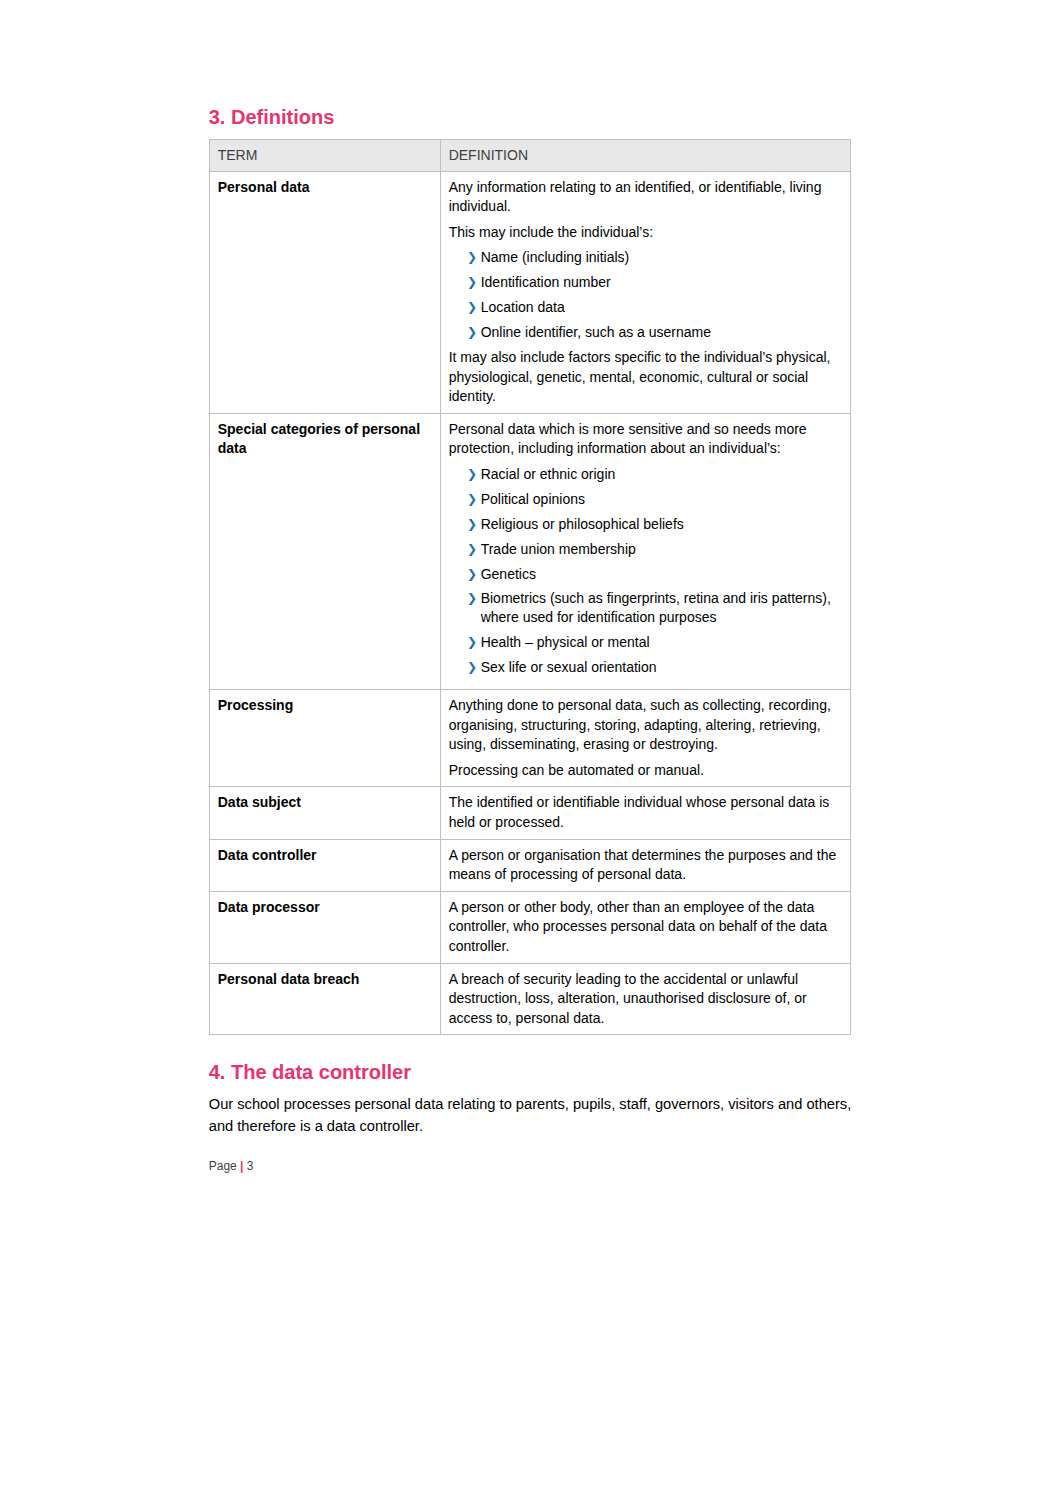3. Definitions
| TERM | DEFINITION |
| --- | --- |
| Personal data | Any information relating to an identified, or identifiable, living individual. This may include the individual’s: Name (including initials) Identification number Location data Online identifier, such as a username It may also include factors specific to the individual’s physical, physiological, genetic, mental, economic, cultural or social identity. |
| Special categories of personal data | Personal data which is more sensitive and so needs more protection, including information about an individual’s: Racial or ethnic origin Political opinions Religious or philosophical beliefs Trade union membership Genetics Biometrics (such as fingerprints, retina and iris patterns), where used for identification purposes Health – physical or mental Sex life or sexual orientation |
| Processing | Anything done to personal data, such as collecting, recording, organising, structuring, storing, adapting, altering, retrieving, using, disseminating, erasing or destroying. Processing can be automated or manual. |
| Data subject | The identified or identifiable individual whose personal data is held or processed. |
| Data controller | A person or organisation that determines the purposes and the means of processing of personal data. |
| Data processor | A person or other body, other than an employee of the data controller, who processes personal data on behalf of the data controller. |
| Personal data breach | A breach of security leading to the accidental or unlawful destruction, loss, alteration, unauthorised disclosure of, or access to, personal data. |
4. The data controller
Our school processes personal data relating to parents, pupils, staff, governors, visitors and others, and therefore is a data controller.
Page | 3